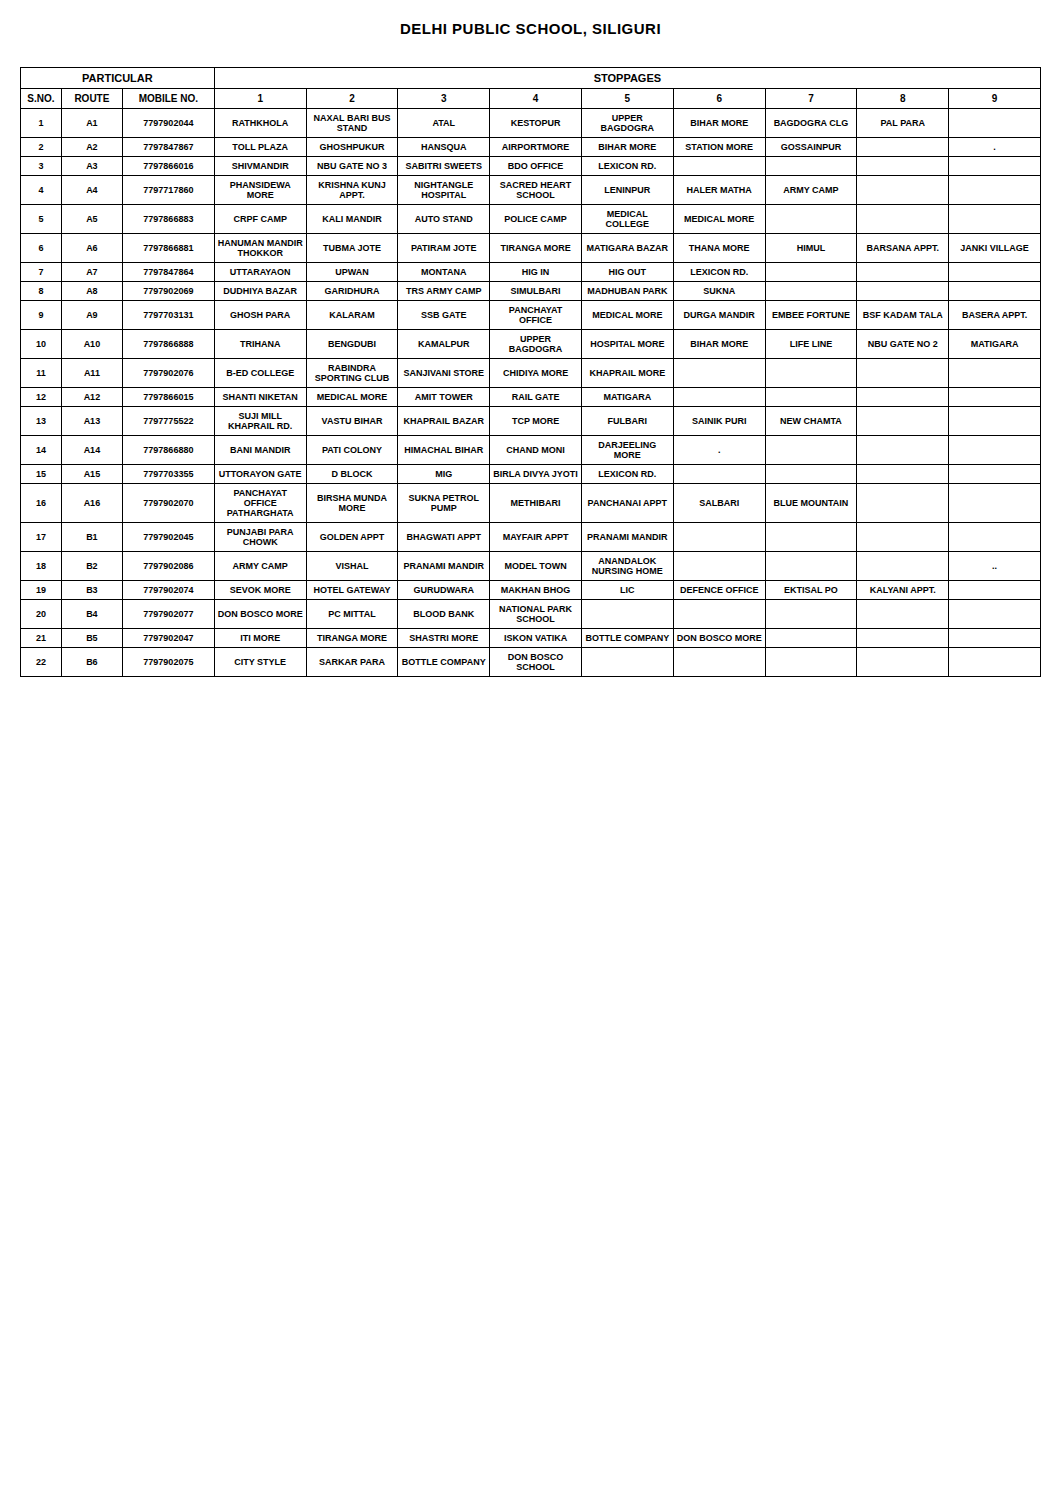DELHI PUBLIC SCHOOL, SILIGURI
| PARTICULAR | STOPPAGES |
| --- | --- |
| S.NO. | ROUTE | MOBILE NO. | 1 | 2 | 3 | 4 | 5 | 6 | 7 | 8 | 9 |
| 1 | A1 | 7797902044 | RATHKHOLA | NAXAL BARI BUS STAND | ATAL | KESTOPUR | UPPER BAGDOGRA | BIHAR MORE | BAGDOGRA CLG | PAL PARA | |
| 2 | A2 | 7797847867 | TOLL PLAZA | GHOSHPUKUR | HANSQUA | AIRPORTMORE | BIHAR MORE | STATION MORE | GOSSAINPUR | | . |
| 3 | A3 | 7797866016 | SHIVMANDIR | NBU GATE NO 3 | SABITRI SWEETS | BDO OFFICE | LEXICON RD. | | | | |
| 4 | A4 | 7797717860 | PHANSIDEWA MORE | KRISHNA KUNJ APPT. | NIGHTANGLE HOSPITAL | SACRED HEART SCHOOL | LENINPUR | HALER MATHA | ARMY CAMP | | |
| 5 | A5 | 7797866883 | CRPF CAMP | KALI MANDIR | AUTO STAND | POLICE CAMP | MEDICAL COLLEGE | MEDICAL MORE | | | |
| 6 | A6 | 7797866881 | HANUMAN MANDIR THOKKOR | TUBMA JOTE | PATIRAM JOTE | TIRANGA MORE | MATIGARA BAZAR | THANA MORE | HIMUL | BARSANA APPT. | JANKI VILLAGE |
| 7 | A7 | 7797847864 | UTTARAYAON | UPWAN | MONTANA | HIG IN | HIG OUT | LEXICON RD. | | | |
| 8 | A8 | 7797902069 | DUDHIYA BAZAR | GARIDHURA | TRS ARMY CAMP | SIMULBARI | MADHUBAN PARK | SUKNA | | | |
| 9 | A9 | 7797703131 | GHOSH PARA | KALARAM | SSB GATE | PANCHAYAT OFFICE | MEDICAL MORE | DURGA MANDIR | EMBEE FORTUNE | BSF KADAM TALA | BASERA APPT. |
| 10 | A10 | 7797866888 | TRIHANA | BENGDUBI | KAMALPUR | UPPER BAGDOGRA | HOSPITAL MORE | BIHAR MORE | LIFE LINE | NBU GATE NO 2 | MATIGARA |
| 11 | A11 | 7797902076 | B-ED COLLEGE | RABINDRA SPORTING CLUB | SANJIVANI STORE | CHIDIYA MORE | KHAPRAIL MORE | | | | |
| 12 | A12 | 7797866015 | SHANTI NIKETAN | MEDICAL MORE | AMIT TOWER | RAIL GATE | MATIGARA | | | | |
| 13 | A13 | 7797775522 | SUJI MILL KHAPRAIL RD. | VASTU BIHAR | KHAPRAIL BAZAR | TCP MORE | FULBARI | SAINIK PURI | NEW CHAMTA | | |
| 14 | A14 | 7797866880 | BANI MANDIR | PATI COLONY | HIMACHAL BIHAR | CHAND MONI | DARJEELING MORE | . | | | |
| 15 | A15 | 7797703355 | UTTORAYON GATE | D BLOCK | MIG | BIRLA DIVYA JYOTI | LEXICON RD. | | | | |
| 16 | A16 | 7797902070 | PANCHAYAT OFFICE PATHARGHATA | BIRSHA MUNDA MORE | SUKNA PETROL PUMP | METHIBARI | PANCHANAI APPT | SALBARI | BLUE MOUNTAIN | | |
| 17 | B1 | 7797902045 | PUNJABI PARA CHOWK | GOLDEN APPT | BHAGWATI APPT | MAYFAIR APPT | PRANAMI MANDIR | | | | |
| 18 | B2 | 7797902086 | ARMY CAMP | VISHAL | PRANAMI MANDIR | MODEL TOWN | ANANDALOK NURSING HOME | | | | .. |
| 19 | B3 | 7797902074 | SEVOK MORE | HOTEL GATEWAY | GURUDWARA | MAKHAN BHOG | LIC | DEFENCE OFFICE | EKTISAL PO | KALYANI APPT. | |
| 20 | B4 | 7797902077 | DON BOSCO MORE | PC MITTAL | BLOOD BANK | NATIONAL PARK SCHOOL | | | | | |
| 21 | B5 | 7797902047 | ITI MORE | TIRANGA MORE | SHASTRI MORE | ISKON VATIKA | BOTTLE COMPANY | DON BOSCO MORE | | | |
| 22 | B6 | 7797902075 | CITY STYLE | SARKAR PARA | BOTTLE COMPANY | DON BOSCO SCHOOL | | | | | |